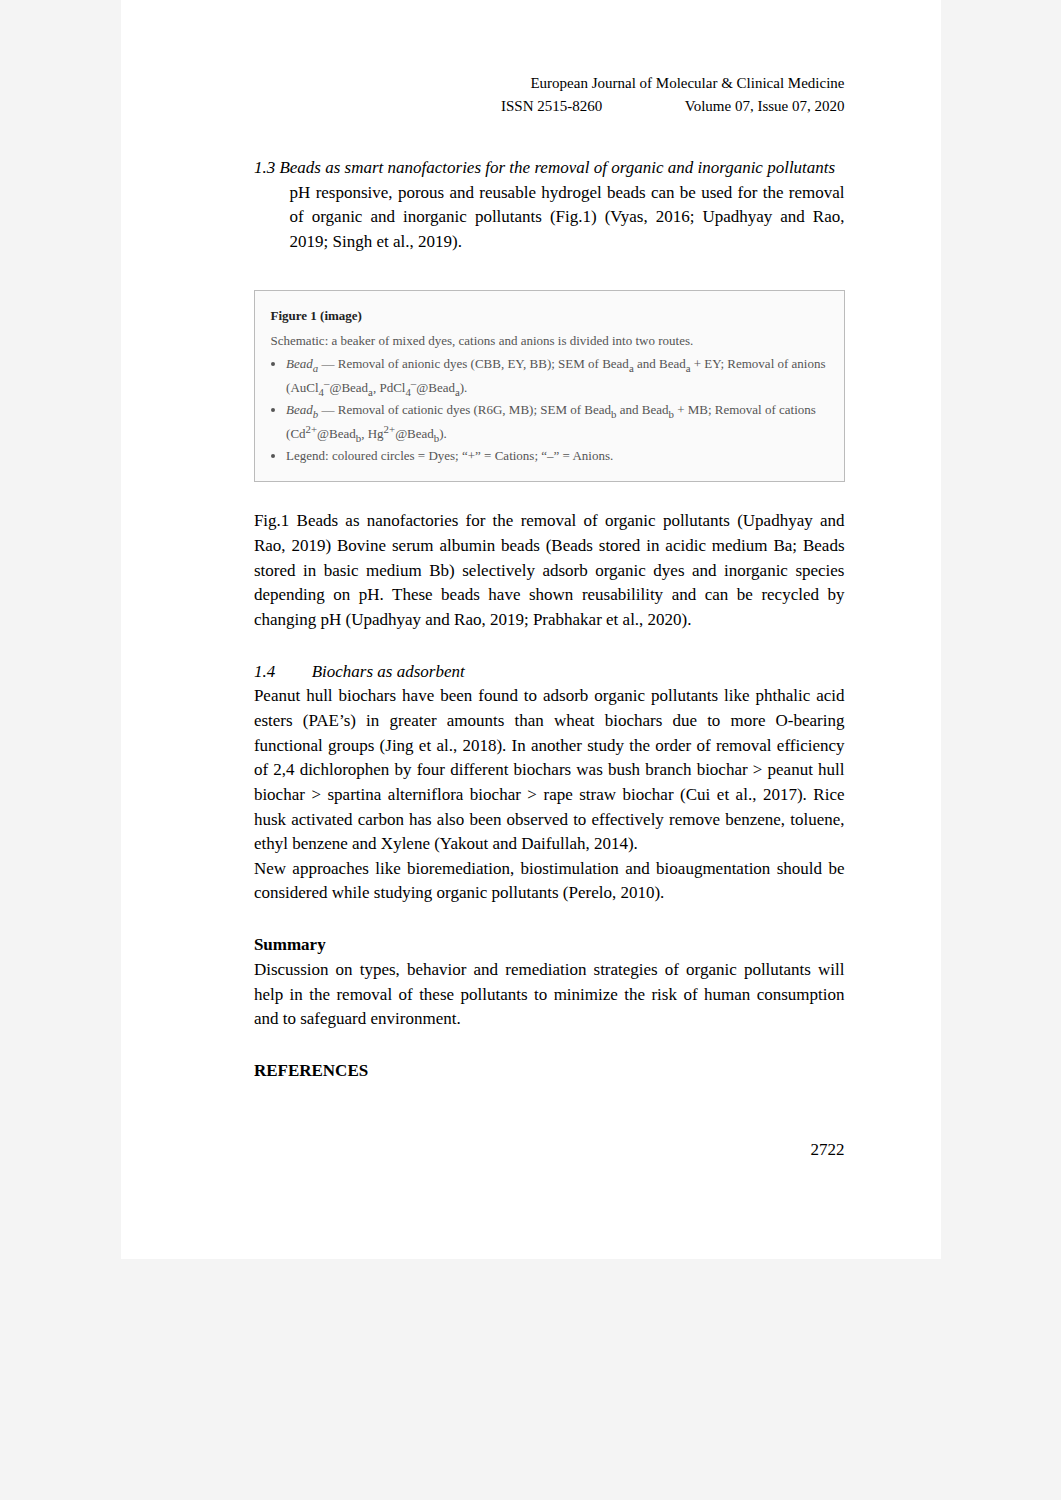European Journal of Molecular & Clinical Medicine ISSN 2515-8260 Volume 07, Issue 07, 2020
1.3 Beads as smart nanofactories for the removal of organic and inorganic pollutants
pH responsive, porous and reusable hydrogel beads can be used for the removal of organic and inorganic pollutants (Fig.1) (Vyas, 2016; Upadhyay and Rao, 2019; Singh et al., 2019).
Figure 1 (image) Schematic: a beaker of mixed dyes, cations and anions is divided into two routes.
Beada — Removal of anionic dyes (CBB, EY, BB); SEM of Beada and Beada + EY; Removal of anions (AuCl4–@Beada, PdCl4–@Beada).
Beadb — Removal of cationic dyes (R6G, MB); SEM of Beadb and Beadb + MB; Removal of cations (Cd2+@Beadb, Hg2+@Beadb).
Legend: coloured circles = Dyes; “+” = Cations; “–” = Anions.
Fig.1 Beads as nanofactories for the removal of organic pollutants (Upadhyay and Rao, 2019) Bovine serum albumin beads (Beads stored in acidic medium Ba; Beads stored in basic medium Bb) selectively adsorb organic dyes and inorganic species depending on pH. These beads have shown reusabilility and can be recycled by changing pH (Upadhyay and Rao, 2019; Prabhakar et al., 2020).
1.4 Biochars as adsorbent
Peanut hull biochars have been found to adsorb organic pollutants like phthalic acid esters (PAE’s) in greater amounts than wheat biochars due to more O-bearing functional groups (Jing et al., 2018). In another study the order of removal efficiency of 2,4 dichlorophen by four different biochars was bush branch biochar > peanut hull biochar > spartina alterniflora biochar > rape straw biochar (Cui et al., 2017). Rice husk activated carbon has also been observed to effectively remove benzene, toluene, ethyl benzene and Xylene (Yakout and Daifullah, 2014).
New approaches like bioremediation, biostimulation and bioaugmentation should be considered while studying organic pollutants (Perelo, 2010).
Summary
Discussion on types, behavior and remediation strategies of organic pollutants will help in the removal of these pollutants to minimize the risk of human consumption and to safeguard environment.
REFERENCES
2722